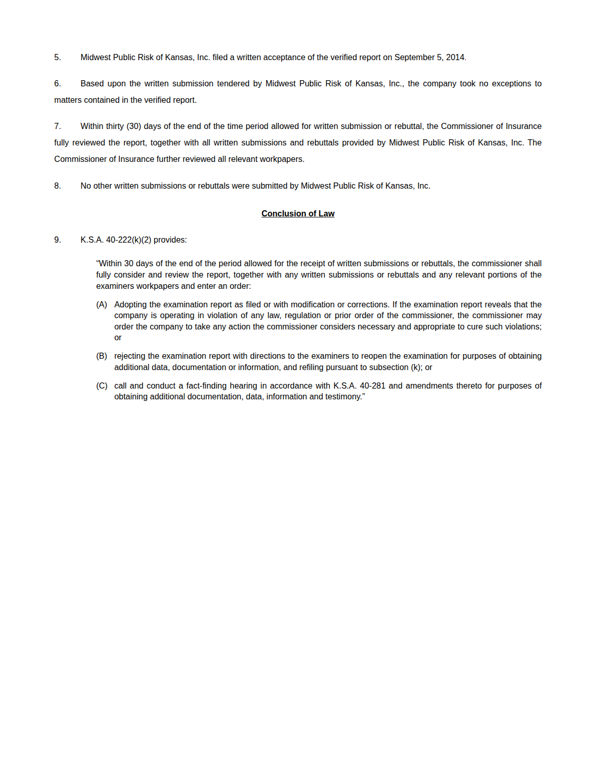5. Midwest Public Risk of Kansas, Inc. filed a written acceptance of the verified report on September 5, 2014.
6. Based upon the written submission tendered by Midwest Public Risk of Kansas, Inc., the company took no exceptions to matters contained in the verified report.
7. Within thirty (30) days of the end of the time period allowed for written submission or rebuttal, the Commissioner of Insurance fully reviewed the report, together with all written submissions and rebuttals provided by Midwest Public Risk of Kansas, Inc. The Commissioner of Insurance further reviewed all relevant workpapers.
8. No other written submissions or rebuttals were submitted by Midwest Public Risk of Kansas, Inc.
Conclusion of Law
9. K.S.A. 40-222(k)(2) provides:
“Within 30 days of the end of the period allowed for the receipt of written submissions or rebuttals, the commissioner shall fully consider and review the report, together with any written submissions or rebuttals and any relevant portions of the examiners workpapers and enter an order:
(A) Adopting the examination report as filed or with modification or corrections. If the examination report reveals that the company is operating in violation of any law, regulation or prior order of the commissioner, the commissioner may order the company to take any action the commissioner considers necessary and appropriate to cure such violations; or
(B) rejecting the examination report with directions to the examiners to reopen the examination for purposes of obtaining additional data, documentation or information, and refiling pursuant to subsection (k); or
(C) call and conduct a fact-finding hearing in accordance with K.S.A. 40-281 and amendments thereto for purposes of obtaining additional documentation, data, information and testimony.”